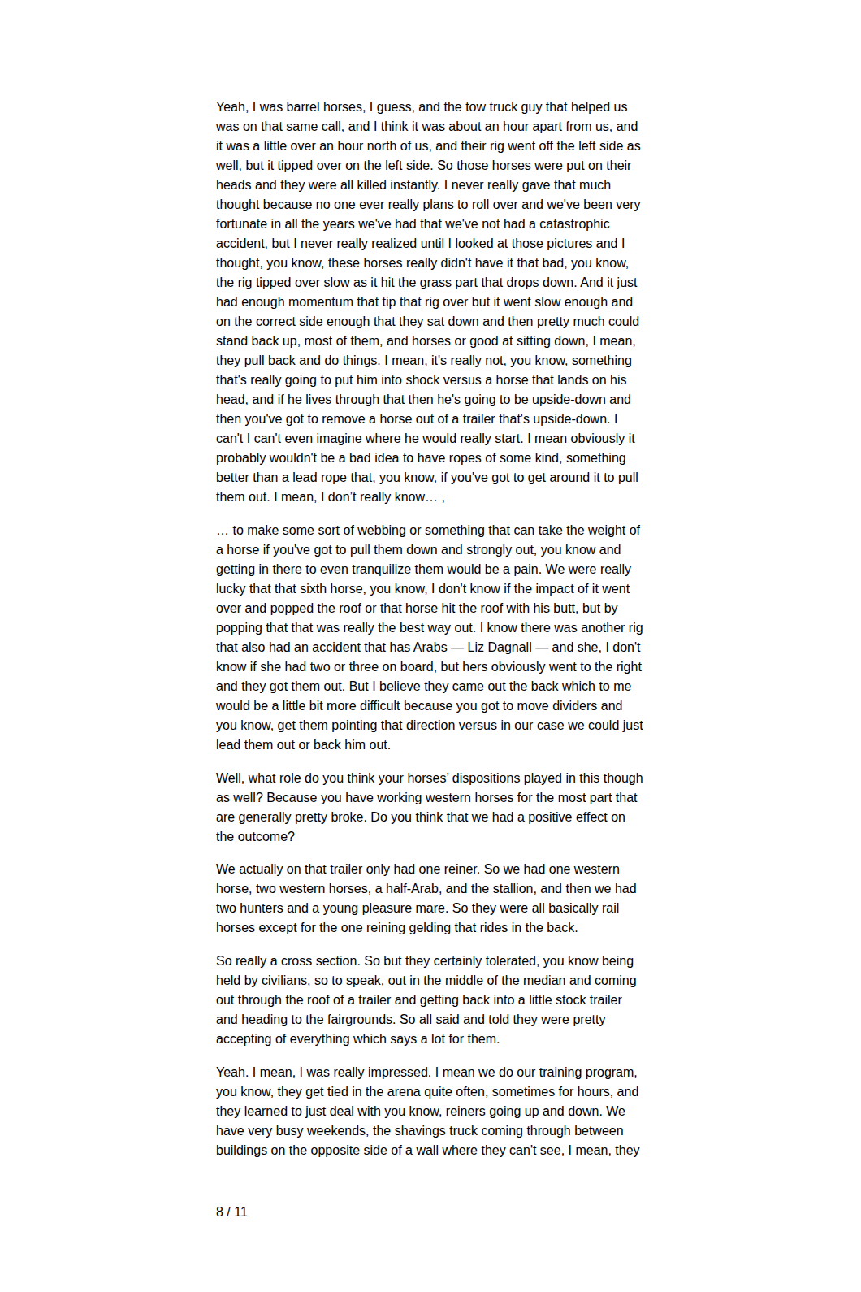Yeah, I was barrel horses, I guess, and the tow truck guy that helped us was on that same call, and I think it was about an hour apart from us, and it was a little over an hour north of us, and their rig went off the left side as well, but it tipped over on the left side. So those horses were put on their heads and they were all killed instantly. I never really gave that much thought because no one ever really plans to roll over and we've been very fortunate in all the years we've had that we've not had a catastrophic accident, but I never really realized until I looked at those pictures and I thought, you know, these horses really didn't have it that bad, you know, the rig tipped over slow as it hit the grass part that drops down. And it just had enough momentum that tip that rig over but it went slow enough and on the correct side enough that they sat down and then pretty much could stand back up, most of them, and horses or good at sitting down, I mean, they pull back and do things. I mean, it's really not, you know, something that's really going to put him into shock versus a horse that lands on his head, and if he lives through that then he's going to be upside-down and then you've got to remove a horse out of a trailer that's upside-down. I can't I can't even imagine where he would really start. I mean obviously it probably wouldn't be a bad idea to have ropes of some kind, something better than a lead rope that, you know, if you've got to get around it to pull them out. I mean, I don’t really know… ,
… to make some sort of webbing or something that can take the weight of a horse if you've got to pull them down and strongly out, you know and getting in there to even tranquilize them would be a pain. We were really lucky that that sixth horse, you know, I don't know if the impact of it went over and popped the roof or that horse hit the roof with his butt, but by popping that that was really the best way out. I know there was another rig that also had an accident that has Arabs — Liz Dagnall — and she, I don't know if she had two or three on board, but hers obviously went to the right and they got them out. But I believe they came out the back which to me would be a little bit more difficult because you got to move dividers and you know, get them pointing that direction versus in our case we could just lead them out or back him out.
Well, what role do you think your horses’ dispositions played in this though as well? Because you have working western horses for the most part that are generally pretty broke. Do you think that we had a positive effect on the outcome?
We actually on that trailer only had one reiner. So we had one western horse, two western horses, a half-Arab, and the stallion, and then we had two hunters and a young pleasure mare. So they were all basically rail horses except for the one reining gelding that rides in the back.
So really a cross section. So but they certainly tolerated, you know being held by civilians, so to speak, out in the middle of the median and coming out through the roof of a trailer and getting back into a little stock trailer and heading to the fairgrounds. So all said and told they were pretty accepting of everything which says a lot for them.
Yeah. I mean, I was really impressed. I mean we do our training program, you know, they get tied in the arena quite often, sometimes for hours, and they learned to just deal with you know, reiners going up and down. We have very busy weekends, the shavings truck coming through between buildings on the opposite side of a wall where they can't see, I mean, they
8 / 11